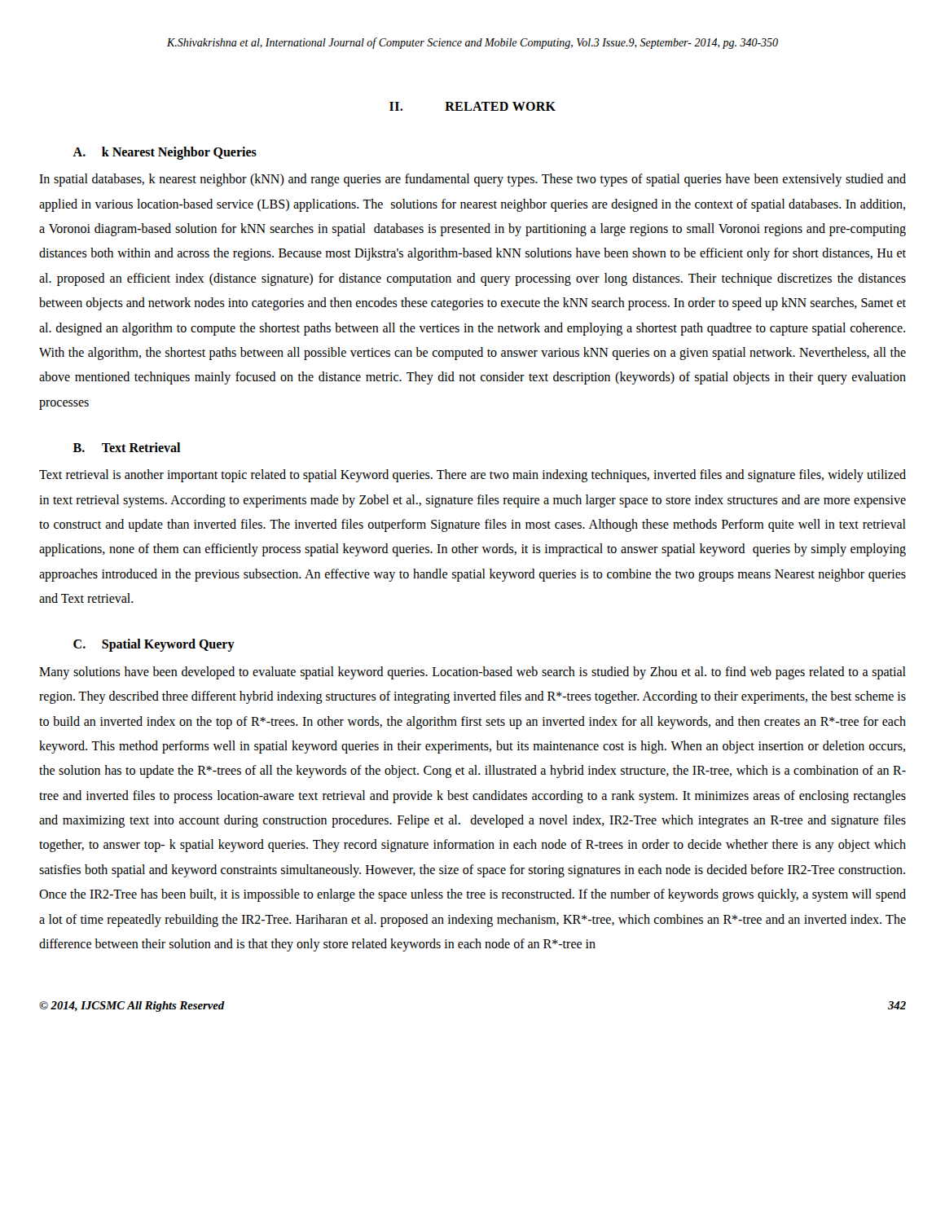K.Shivakrishna et al, International Journal of Computer Science and Mobile Computing, Vol.3 Issue.9, September- 2014, pg. 340-350
II. RELATED WORK
A. k Nearest Neighbor Queries
In spatial databases, k nearest neighbor (kNN) and range queries are fundamental query types. These two types of spatial queries have been extensively studied and applied in various location-based service (LBS) applications. The solutions for nearest neighbor queries are designed in the context of spatial databases. In addition, a Voronoi diagram-based solution for kNN searches in spatial databases is presented in by partitioning a large regions to small Voronoi regions and pre-computing distances both within and across the regions. Because most Dijkstra's algorithm-based kNN solutions have been shown to be efficient only for short distances, Hu et al. proposed an efficient index (distance signature) for distance computation and query processing over long distances. Their technique discretizes the distances between objects and network nodes into categories and then encodes these categories to execute the kNN search process. In order to speed up kNN searches, Samet et al. designed an algorithm to compute the shortest paths between all the vertices in the network and employing a shortest path quadtree to capture spatial coherence. With the algorithm, the shortest paths between all possible vertices can be computed to answer various kNN queries on a given spatial network. Nevertheless, all the above mentioned techniques mainly focused on the distance metric. They did not consider text description (keywords) of spatial objects in their query evaluation processes
B. Text Retrieval
Text retrieval is another important topic related to spatial Keyword queries. There are two main indexing techniques, inverted files and signature files, widely utilized in text retrieval systems. According to experiments made by Zobel et al., signature files require a much larger space to store index structures and are more expensive to construct and update than inverted files. The inverted files outperform Signature files in most cases. Although these methods Perform quite well in text retrieval applications, none of them can efficiently process spatial keyword queries. In other words, it is impractical to answer spatial keyword queries by simply employing approaches introduced in the previous subsection. An effective way to handle spatial keyword queries is to combine the two groups means Nearest neighbor queries and Text retrieval.
C. Spatial Keyword Query
Many solutions have been developed to evaluate spatial keyword queries. Location-based web search is studied by Zhou et al. to find web pages related to a spatial region. They described three different hybrid indexing structures of integrating inverted files and R*-trees together. According to their experiments, the best scheme is to build an inverted index on the top of R*-trees. In other words, the algorithm first sets up an inverted index for all keywords, and then creates an R*-tree for each keyword. This method performs well in spatial keyword queries in their experiments, but its maintenance cost is high. When an object insertion or deletion occurs, the solution has to update the R*-trees of all the keywords of the object. Cong et al. illustrated a hybrid index structure, the IR-tree, which is a combination of an R-tree and inverted files to process location-aware text retrieval and provide k best candidates according to a rank system. It minimizes areas of enclosing rectangles and maximizing text into account during construction procedures. Felipe et al. developed a novel index, IR2-Tree which integrates an R-tree and signature files together, to answer top- k spatial keyword queries. They record signature information in each node of R-trees in order to decide whether there is any object which satisfies both spatial and keyword constraints simultaneously. However, the size of space for storing signatures in each node is decided before IR2-Tree construction. Once the IR2-Tree has been built, it is impossible to enlarge the space unless the tree is reconstructed. If the number of keywords grows quickly, a system will spend a lot of time repeatedly rebuilding the IR2-Tree. Hariharan et al. proposed an indexing mechanism, KR*-tree, which combines an R*-tree and an inverted index. The difference between their solution and is that they only store related keywords in each node of an R*-tree in
© 2014, IJCSMC All Rights Reserved 342